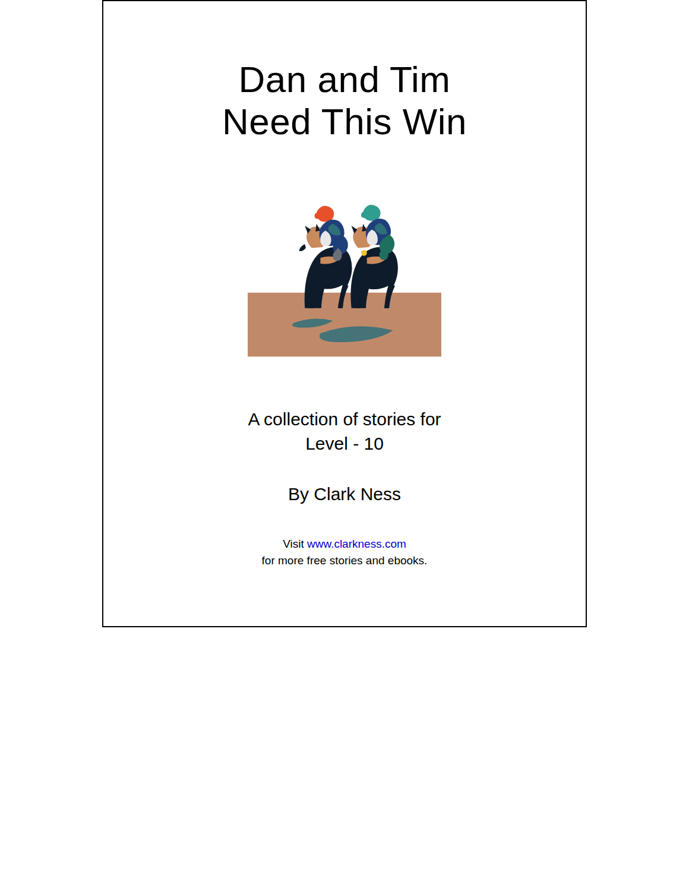Dan and Tim
Need This Win
Two jockeys racing on horseback Two racehorses with jockeys in red and teal silks gallop side by side across a tan dirt track, casting teal shadows.
A collection of stories for
Level - 10
By Clark Ness
Visit www.clarkness.com
for more free stories and ebooks.